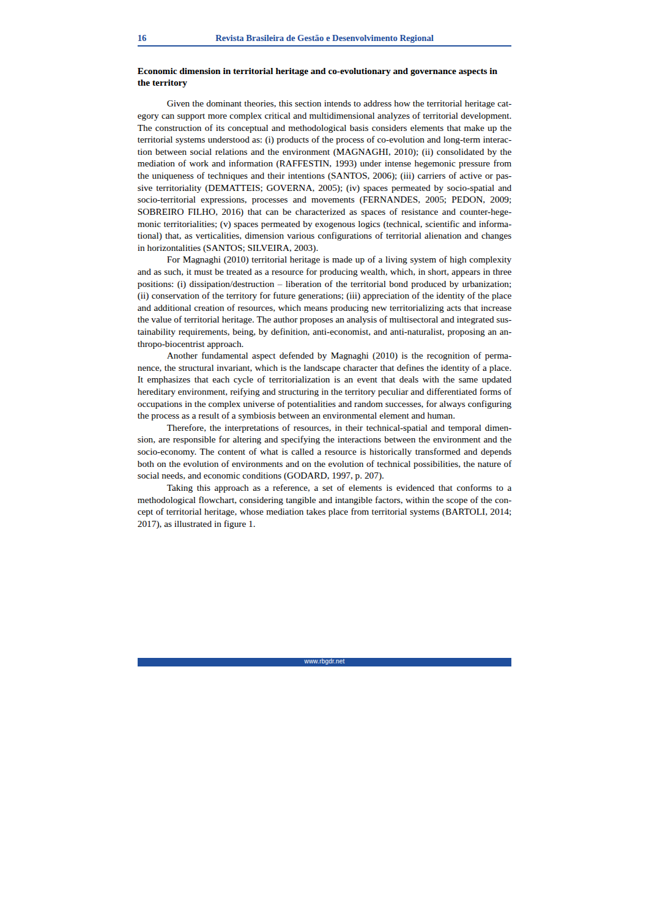16
Revista Brasileira de Gestão e Desenvolvimento Regional
Economic dimension in territorial heritage and co-evolutionary and governance aspects in the territory
Given the dominant theories, this section intends to address how the territorial heritage category can support more complex critical and multidimensional analyzes of territorial development. The construction of its conceptual and methodological basis considers elements that make up the territorial systems understood as: (i) products of the process of co-evolution and long-term interaction between social relations and the environment (MAGNAGHI, 2010); (ii) consolidated by the mediation of work and information (RAFFESTIN, 1993) under intense hegemonic pressure from the uniqueness of techniques and their intentions (SANTOS, 2006); (iii) carriers of active or passive territoriality (DEMATTEIS; GOVERNA, 2005); (iv) spaces permeated by socio-spatial and socio-territorial expressions, processes and movements (FERNANDES, 2005; PEDON, 2009; SOBREIRO FILHO, 2016) that can be characterized as spaces of resistance and counter-hegemonic territorialities; (v) spaces permeated by exogenous logics (technical, scientific and informational) that, as verticalities, dimension various configurations of territorial alienation and changes in horizontalities (SANTOS; SILVEIRA, 2003).
For Magnaghi (2010) territorial heritage is made up of a living system of high complexity and as such, it must be treated as a resource for producing wealth, which, in short, appears in three positions: (i) dissipation/destruction – liberation of the territorial bond produced by urbanization; (ii) conservation of the territory for future generations; (iii) appreciation of the identity of the place and additional creation of resources, which means producing new territorializing acts that increase the value of territorial heritage. The author proposes an analysis of multisectoral and integrated sustainability requirements, being, by definition, anti-economist, and anti-naturalist, proposing an anthropo-biocentrist approach.
Another fundamental aspect defended by Magnaghi (2010) is the recognition of permanence, the structural invariant, which is the landscape character that defines the identity of a place. It emphasizes that each cycle of territorialization is an event that deals with the same updated hereditary environment, reifying and structuring in the territory peculiar and differentiated forms of occupations in the complex universe of potentialities and random successes, for always configuring the process as a result of a symbiosis between an environmental element and human.
Therefore, the interpretations of resources, in their technical-spatial and temporal dimension, are responsible for altering and specifying the interactions between the environment and the socio-economy. The content of what is called a resource is historically transformed and depends both on the evolution of environments and on the evolution of technical possibilities, the nature of social needs, and economic conditions (GODARD, 1997, p. 207).
Taking this approach as a reference, a set of elements is evidenced that conforms to a methodological flowchart, considering tangible and intangible factors, within the scope of the concept of territorial heritage, whose mediation takes place from territorial systems (BARTOLI, 2014; 2017), as illustrated in figure 1.
www.rbgdr.net